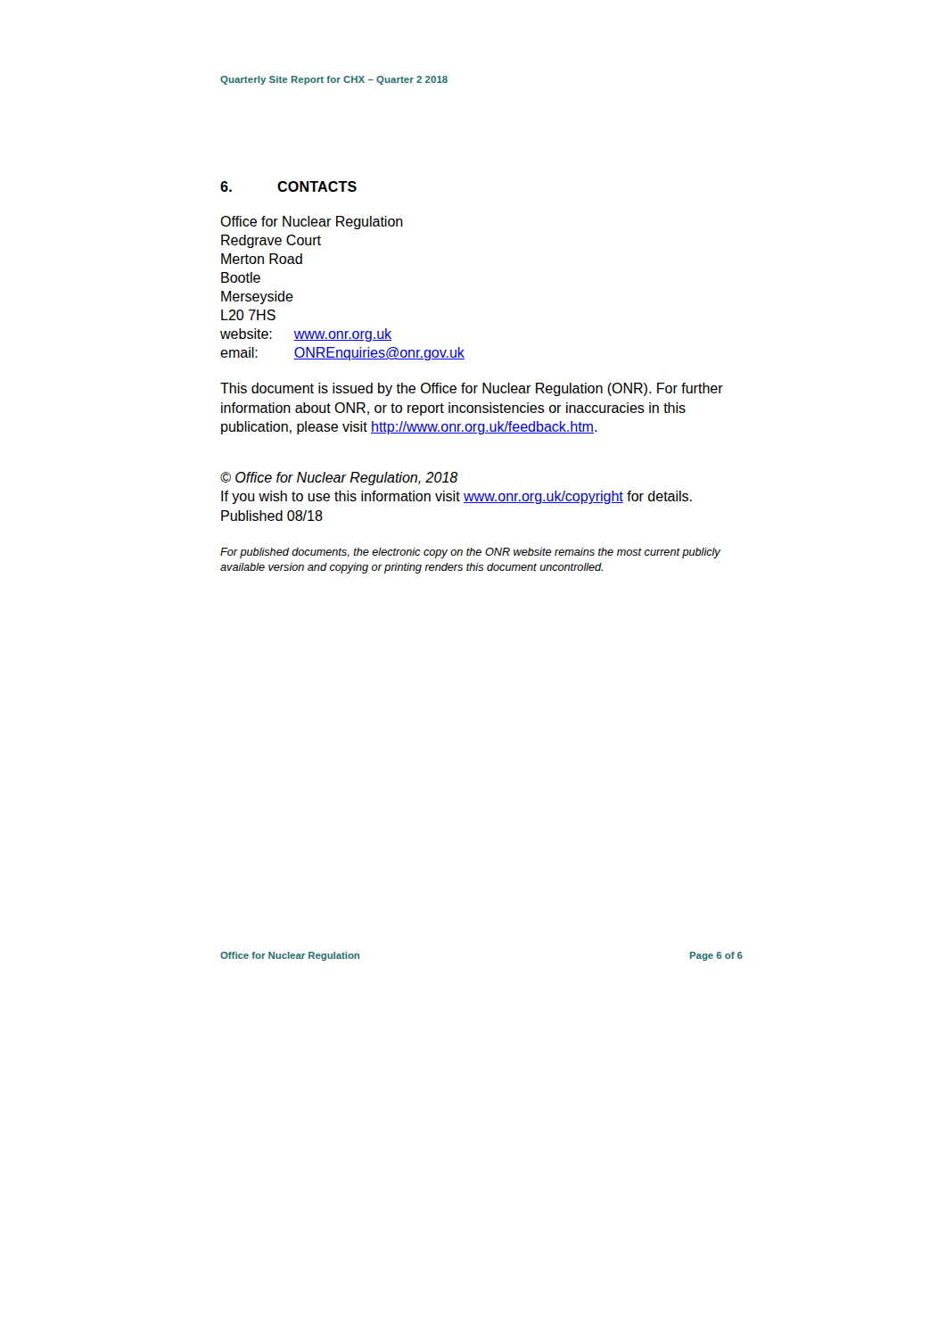Quarterly Site Report for CHX – Quarter 2 2018
6. CONTACTS
Office for Nuclear Regulation Redgrave Court Merton Road Bootle Merseyside L20 7HS website: www.onr.org.uk email: ONREnquiries@onr.gov.uk
This document is issued by the Office for Nuclear Regulation (ONR). For further information about ONR, or to report inconsistencies or inaccuracies in this publication, please visit http://www.onr.org.uk/feedback.htm.
© Office for Nuclear Regulation, 2018
If you wish to use this information visit www.onr.org.uk/copyright for details.
Published 08/18
For published documents, the electronic copy on the ONR website remains the most current publicly available version and copying or printing renders this document uncontrolled.
Office for Nuclear Regulation Page 6 of 6